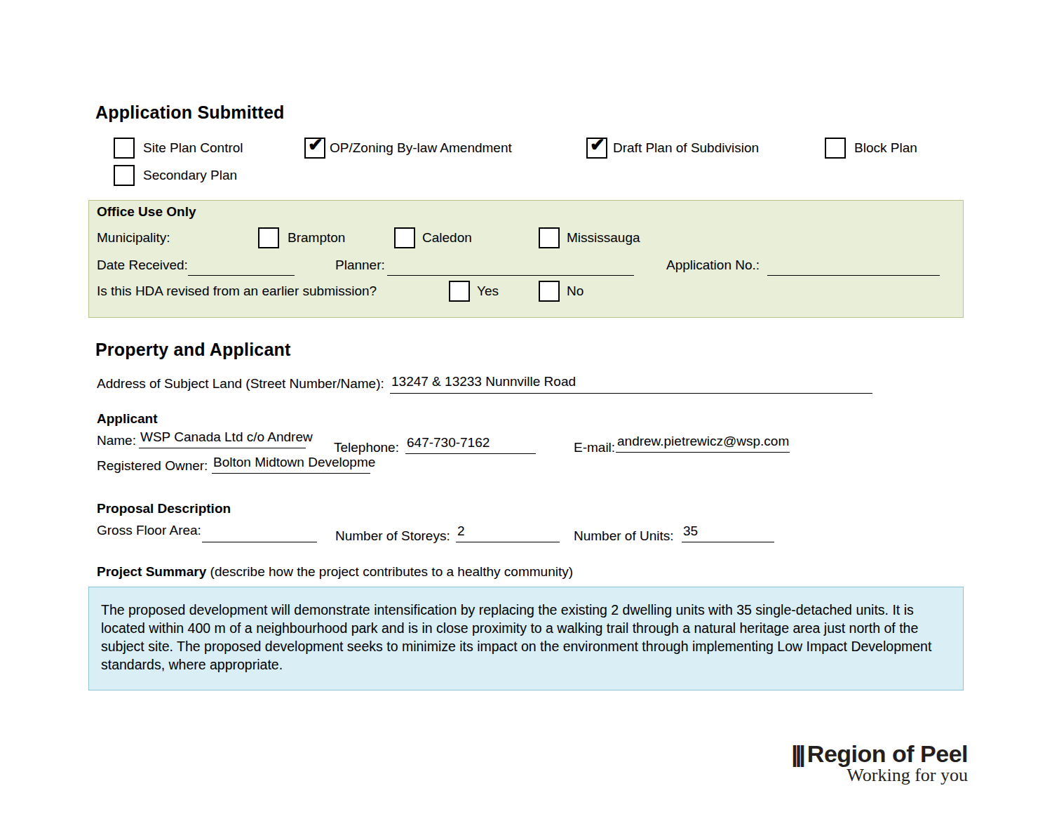Application Submitted
Site Plan Control
✔
OP/Zoning By-law Amendment
✔
Draft Plan of Subdivision
Block Plan
Secondary Plan
Office Use Only
Municipality:
Brampton
Caledon
Mississauga
Date Received:
Planner:
Application No.:
Is this HDA revised from an earlier submission?
Yes
No
Property and Applicant
Address of Subject Land (Street Number/Name):
13247 & 13233 Nunnville Road
Applicant
Name:
WSP Canada Ltd c/o Andrew
Telephone:
647-730-7162
E-mail:
andrew.pietrewicz@wsp.com
Registered Owner:
Bolton Midtown Developme
Proposal Description
Gross Floor Area:
Number of Storeys:
2
Number of Units:
35
Project Summary (describe how the project contributes to a healthy community)
The proposed development will demonstrate intensification by replacing the existing 2 dwelling units with 35 single-detached units. It is located within 400 m of a neighbourhood park and is in close proximity to a walking trail through a natural heritage area just north of the subject site. The proposed development seeks to minimize its impact on the environment through implementing Low Impact Development standards, where appropriate.
|||Region of Peel
Working for you